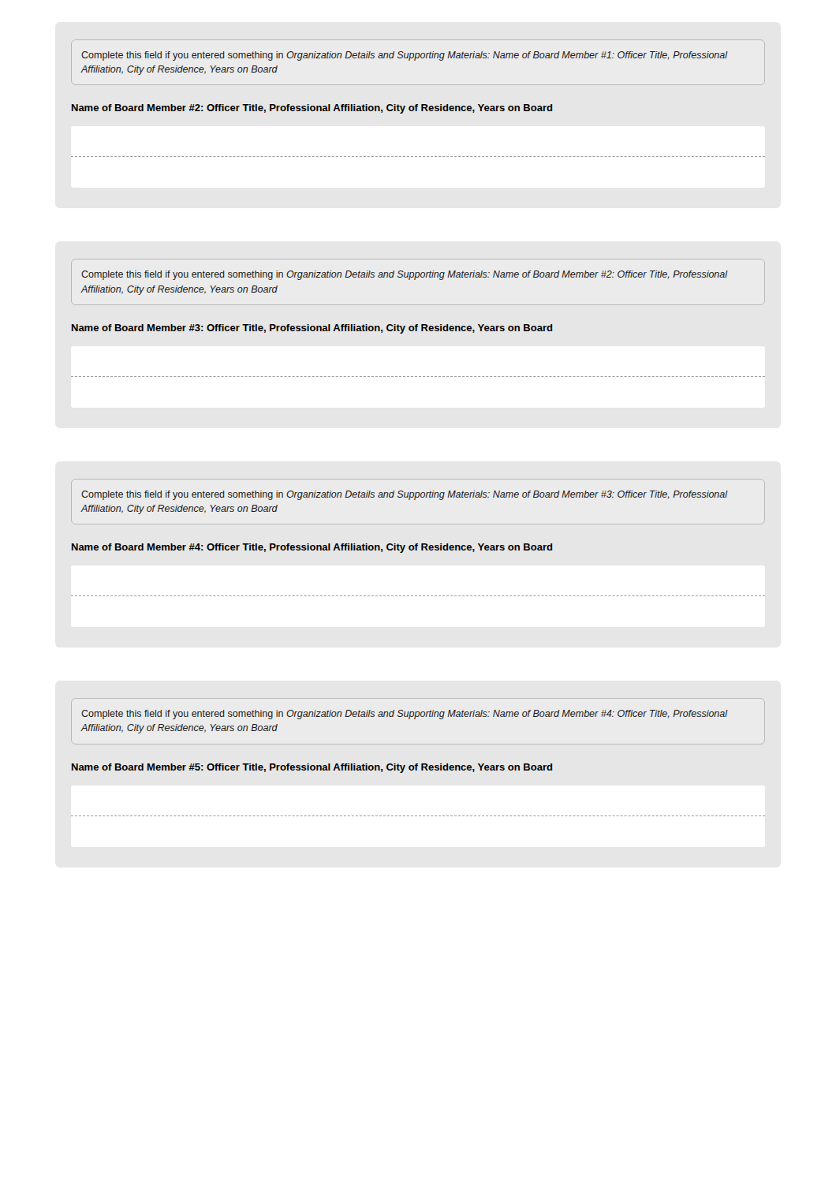Complete this field if you entered something in Organization Details and Supporting Materials: Name of Board Member #1: Officer Title, Professional Affiliation, City of Residence, Years on Board
Name of Board Member #2: Officer Title, Professional Affiliation, City of Residence, Years on Board
Complete this field if you entered something in Organization Details and Supporting Materials: Name of Board Member #2: Officer Title, Professional Affiliation, City of Residence, Years on Board
Name of Board Member #3: Officer Title, Professional Affiliation, City of Residence, Years on Board
Complete this field if you entered something in Organization Details and Supporting Materials: Name of Board Member #3: Officer Title, Professional Affiliation, City of Residence, Years on Board
Name of Board Member #4: Officer Title, Professional Affiliation, City of Residence, Years on Board
Complete this field if you entered something in Organization Details and Supporting Materials: Name of Board Member #4: Officer Title, Professional Affiliation, City of Residence, Years on Board
Name of Board Member #5: Officer Title, Professional Affiliation, City of Residence, Years on Board